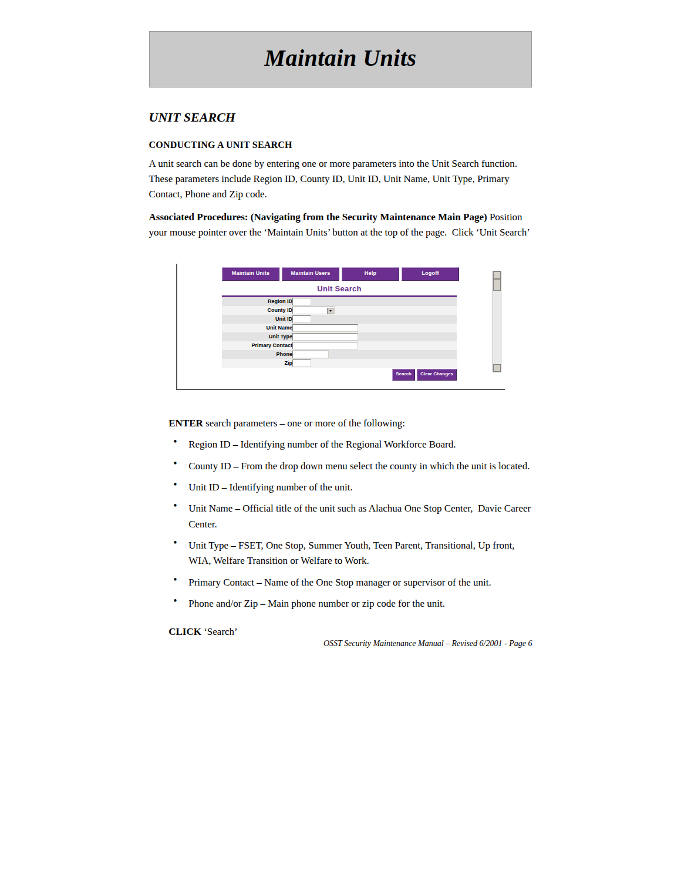Maintain Units
UNIT SEARCH
CONDUCTING A UNIT SEARCH
A unit search can be done by entering one or more parameters into the Unit Search function. These parameters include Region ID, County ID, Unit ID, Unit Name, Unit Type, Primary Contact, Phone and Zip code.
Associated Procedures: (Navigating from the Security Maintenance Main Page) Position your mouse pointer over the ‘Maintain Units’ button at the top of the page. Click ‘Unit Search’
Maintain Units
Maintain Users
Help
Logoff
Unit Search
| Region ID | |
| County ID | |
| Unit ID | |
| Unit Name | |
| Unit Type | |
| Primary Contact | |
| Phone | |
| Zip | |
Search
Clear Changes
ENTER search parameters – one or more of the following:
Region ID – Identifying number of the Regional Workforce Board.
County ID – From the drop down menu select the county in which the unit is located.
Unit ID – Identifying number of the unit.
Unit Name – Official title of the unit such as Alachua One Stop Center, Davie Career Center.
Unit Type – FSET, One Stop, Summer Youth, Teen Parent, Transitional, Up front, WIA, Welfare Transition or Welfare to Work.
Primary Contact – Name of the One Stop manager or supervisor of the unit.
Phone and/or Zip – Main phone number or zip code for the unit.
CLICK ‘Search’
OSST Security Maintenance Manual – Revised 6/2001 - Page 6